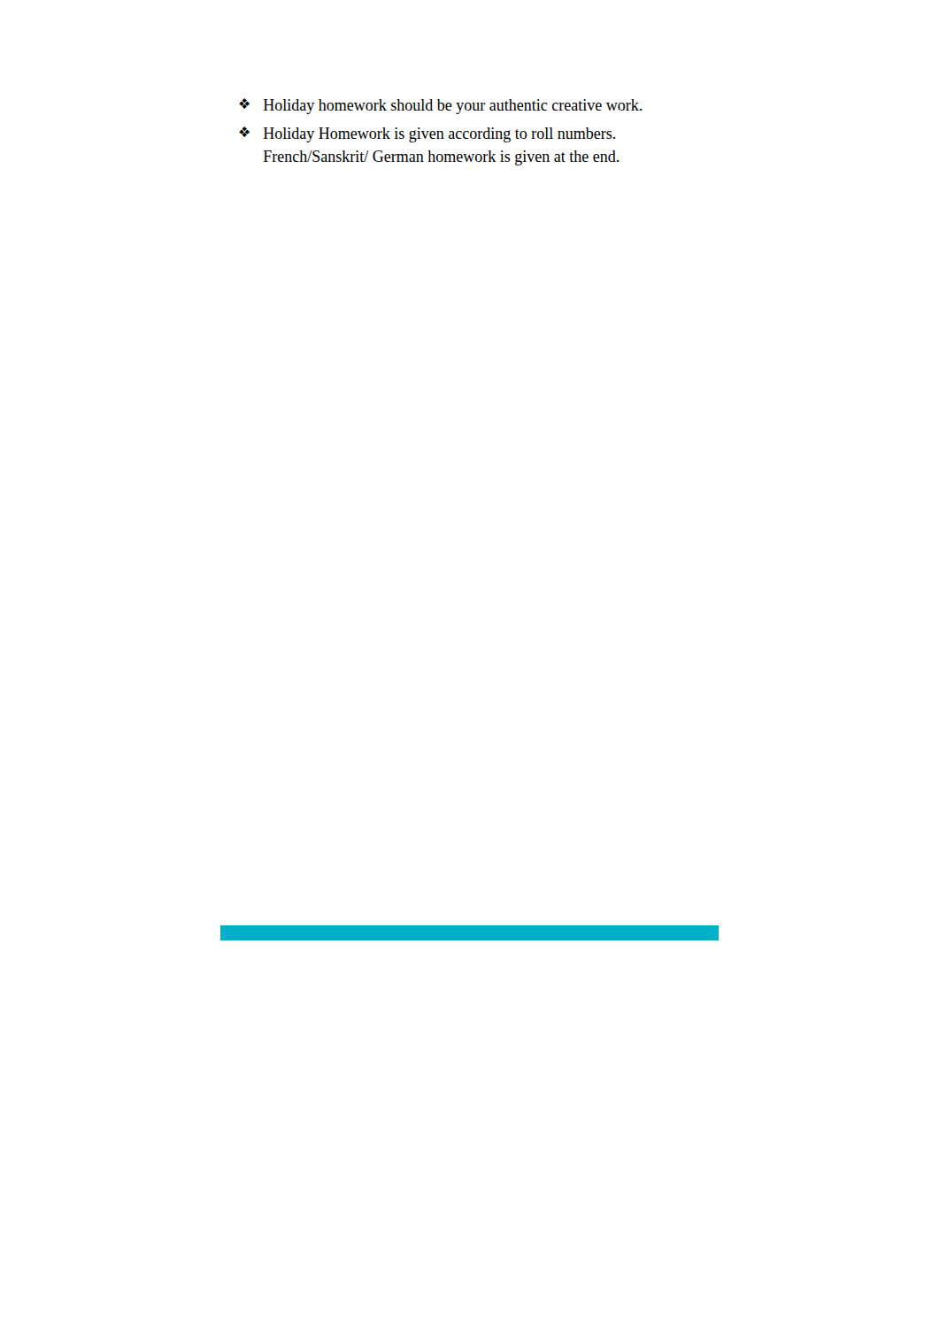Holiday homework should be your authentic creative work.
Holiday Homework is given according to roll numbers. French/Sanskrit/ German homework is given at the end.